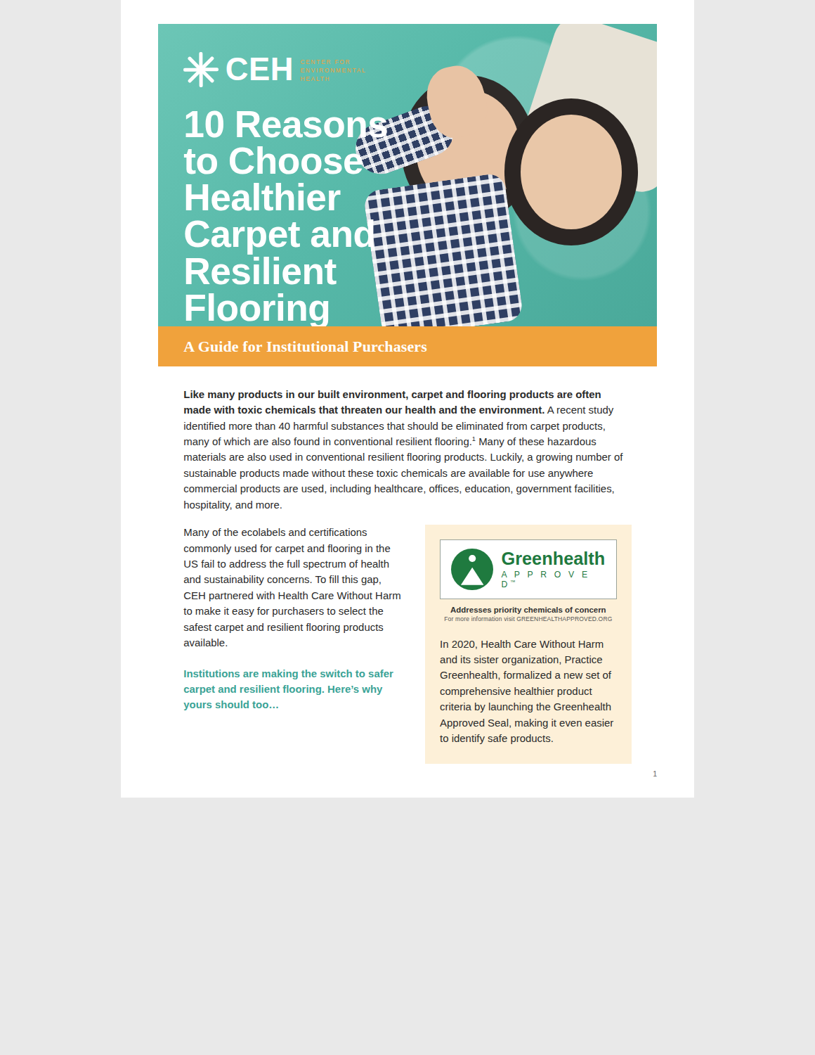CEH
Center for
Environmental
Health
10 Reasons to Choose Healthier Carpet and Resilient Flooring
A Guide for Institutional Purchasers
Like many products in our built environment, carpet and flooring products are often made with toxic chemicals that threaten our health and the environment. A recent study identified more than 40 harmful substances that should be eliminated from carpet products, many of which are also found in conventional resilient flooring.1 Many of these hazardous materials are also used in conventional resilient flooring products. Luckily, a growing number of sustainable products made without these toxic chemicals are available for use anywhere commercial products are used, including healthcare, offices, education, government facilities, hospitality, and more.
Many of the ecolabels and certifications commonly used for carpet and flooring in the US fail to address the full spectrum of health and sustainability concerns. To fill this gap, CEH partnered with Health Care Without Harm to make it easy for purchasers to select the safest carpet and resilient flooring products available.
Institutions are making the switch to safer carpet and resilient flooring. Here’s why yours should too…
Greenhealth A P P R O V E D™
Addresses priority chemicals of concern For more information visit GREENHEALTHAPPROVED.ORG
In 2020, Health Care Without Harm and its sister organization, Practice Greenhealth, formalized a new set of comprehensive healthier product criteria by launching the Greenhealth Approved Seal, making it even easier to identify safe products.
1